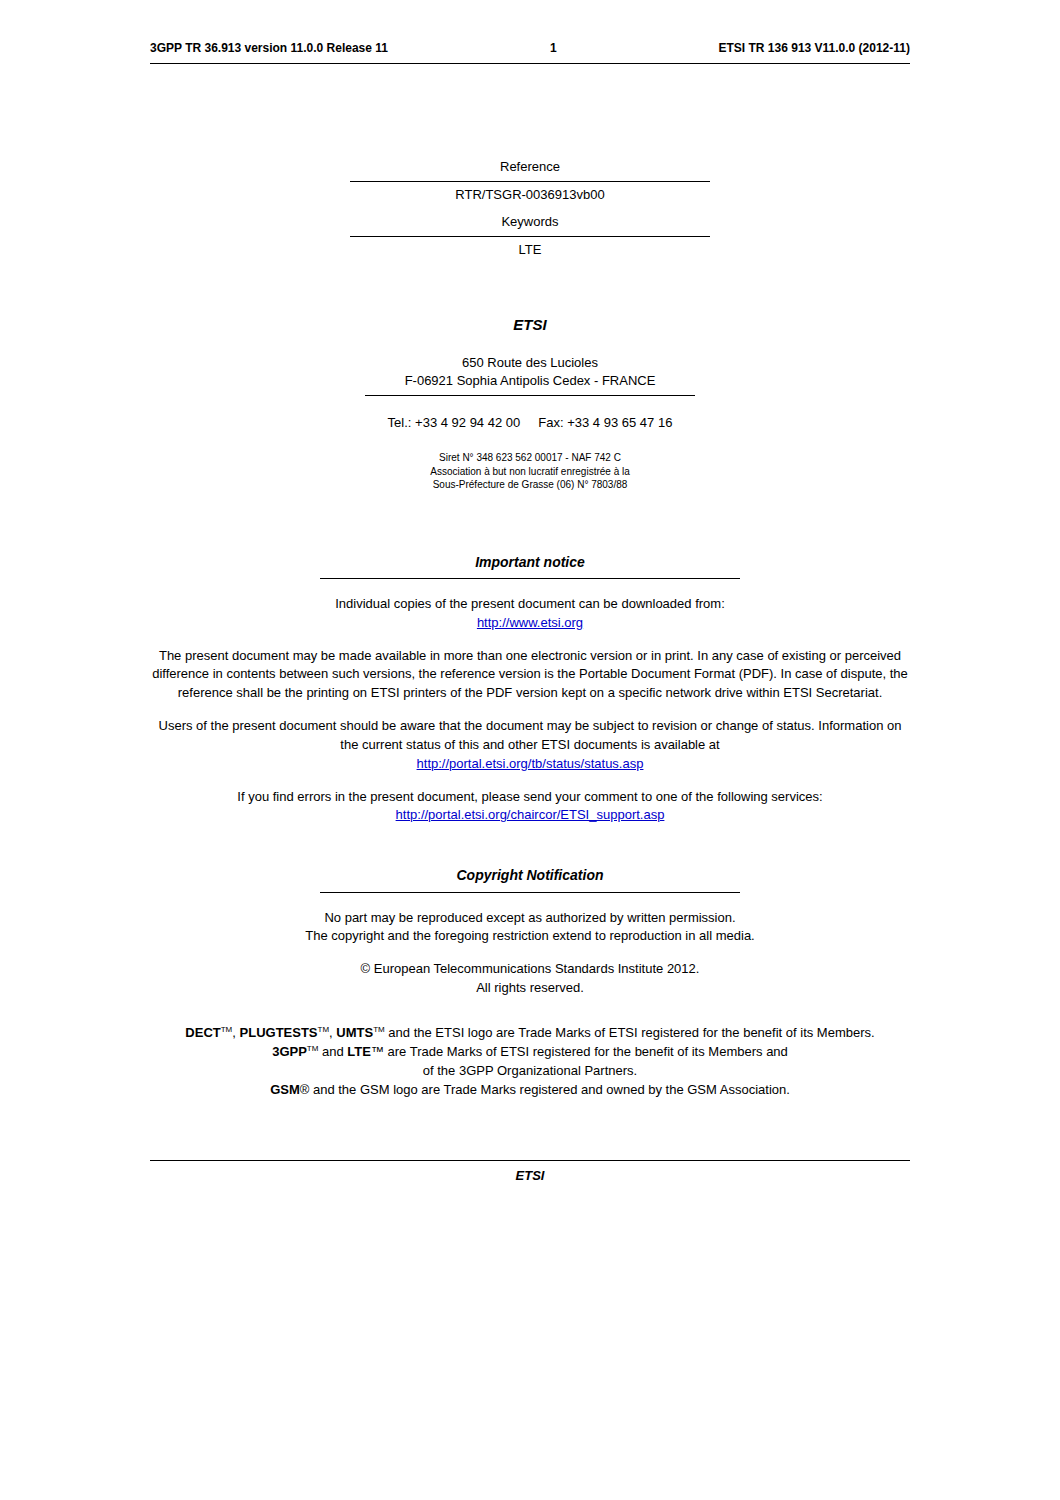3GPP TR 36.913 version 11.0.0 Release 11 1 ETSI TR 136 913 V11.0.0 (2012-11)
| Reference |
| RTR/TSGR-0036913vb00 |
| Keywords |
| LTE |
ETSI
650 Route des Lucioles F-06921 Sophia Antipolis Cedex - FRANCE
Tel.: +33 4 92 94 42 00 Fax: +33 4 93 65 47 16
Siret N° 348 623 562 00017 - NAF 742 C
Association à but non lucratif enregistrée à la
Sous-Préfecture de Grasse (06) N° 7803/88
Important notice
Individual copies of the present document can be downloaded from:
http://www.etsi.org
The present document may be made available in more than one electronic version or in print. In any case of existing or perceived difference in contents between such versions, the reference version is the Portable Document Format (PDF). In case of dispute, the reference shall be the printing on ETSI printers of the PDF version kept on a specific network drive within ETSI Secretariat.
Users of the present document should be aware that the document may be subject to revision or change of status. Information on the current status of this and other ETSI documents is available at
http://portal.etsi.org/tb/status/status.asp
If you find errors in the present document, please send your comment to one of the following services:
http://portal.etsi.org/chaircor/ETSI_support.asp
Copyright Notification
No part may be reproduced except as authorized by written permission.
The copyright and the foregoing restriction extend to reproduction in all media.
© European Telecommunications Standards Institute 2012.
All rights reserved.
DECTTM, PLUGTESTSTM, UMTSTM and the ETSI logo are Trade Marks of ETSI registered for the benefit of its Members.
3GPPTM and LTE™ are Trade Marks of ETSI registered for the benefit of its Members and
of the 3GPP Organizational Partners.
GSM® and the GSM logo are Trade Marks registered and owned by the GSM Association.
ETSI